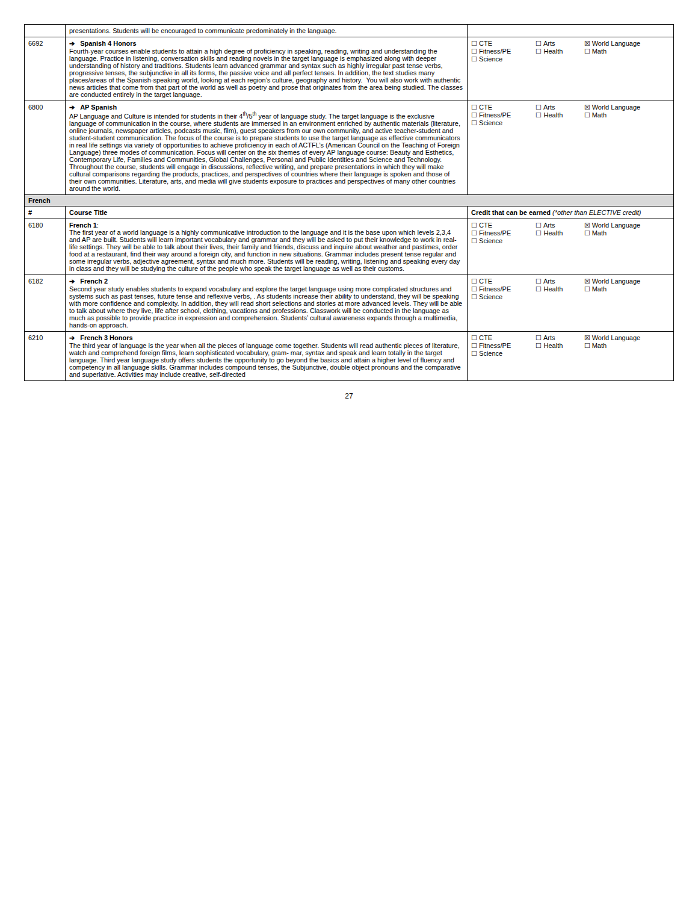| | presentations. Students will be encouraged to communicate predominately in the language. | |
| 6692 | ➔ Spanish 4 Honors Fourth-year courses enable students to attain a high degree of proficiency in speaking, reading, writing and understanding the language. Practice in listening, conversation skills and reading novels in the target language is emphasized along with deeper understanding of history and traditions. Students learn advanced grammar and syntax such as highly irregular past tense verbs, progressive tenses, the subjunctive in all its forms, the passive voice and all perfect tenses. In addition, the text studies many places/areas of the Spanish-speaking world, looking at each region’s culture, geography and history. You will also work with authentic news articles that come from that part of the world as well as poetry and prose that originates from the area being studied. The classes are conducted entirely in the target language. | ☐ CTE ☐ Arts ☒ World Language ☐ Fitness/PE ☐ Health ☐ Math ☐ Science |
| 6800 | ➔ AP Spanish AP Language and Culture is intended for students in their 4 th /5 th year of language study. The target language is the exclusive language of communication in the course, where students are immersed in an environment enriched by authentic materials (literature, online journals, newspaper articles, podcasts music, film), guest speakers from our own community, and active teacher-student and student-student communication. The focus of the course is to prepare students to use the target language as effective communicators in real life settings via variety of opportunities to achieve proficiency in each of ACTFL’s (American Council on the Teaching of Foreign Language) three modes of communication. Focus will center on the six themes of every AP language course: Beauty and Esthetics, Contemporary Life, Families and Communities, Global Challenges, Personal and Public Identities and Science and Technology. Throughout the course, students will engage in discussions, reflective writing, and prepare presentations in which they will make cultural comparisons regarding the products, practices, and perspectives of countries where their language is spoken and those of their own communities. Literature, arts, and media will give students exposure to practices and perspectives of many other countries around the world. | ☐ CTE ☐ Arts ☒ World Language ☐ Fitness/PE ☐ Health ☐ Math ☐ Science |
| French |
| # | Course Title | Credit that can be earned (*other than ELECTIVE credit) |
| 6180 | French 1 : The first year of a world language is a highly communicative introduction to the language and it is the base upon which levels 2,3,4 and AP are built. Students will learn important vocabulary and grammar and they will be asked to put their knowledge to work in real-life settings. They will be able to talk about their lives, their family and friends, discuss and inquire about weather and pastimes, order food at a restaurant, find their way around a foreign city, and function in new situations. Grammar includes present tense regular and some irregular verbs, adjective agreement, syntax and much more. Students will be reading, writing, listening and speaking every day in class and they will be studying the culture of the people who speak the target language as well as their customs. | ☐ CTE ☐ Arts ☒ World Language ☐ Fitness/PE ☐ Health ☐ Math ☐ Science |
| 6182 | ➔ French 2 Second year study enables students to expand vocabulary and explore the target language using more complicated structures and systems such as past tenses, future tense and reflexive verbs, . As students increase their ability to understand, they will be speaking with more confidence and complexity. In addition, they will read short selections and stories at more advanced levels. They will be able to talk about where they live, life after school, clothing, vacations and professions. Classwork will be conducted in the language as much as possible to provide practice in expression and comprehension. Students’ cultural awareness expands through a multimedia, hands-on approach. | ☐ CTE ☐ Arts ☒ World Language ☐ Fitness/PE ☐ Health ☐ Math ☐ Science |
| 6210 | ➔ French 3 Honors The third year of language is the year when all the pieces of language come together. Students will read authentic pieces of literature, watch and comprehend foreign films, learn sophisticated vocabulary, gram- mar, syntax and speak and learn totally in the target language. Third year language study offers students the opportunity to go beyond the basics and attain a higher level of fluency and competency in all language skills. Grammar includes compound tenses, the Subjunctive, double object pronouns and the comparative and superlative. Activities may include creative, self-directed | ☐ CTE ☐ Arts ☒ World Language ☐ Fitness/PE ☐ Health ☐ Math ☐ Science |
27